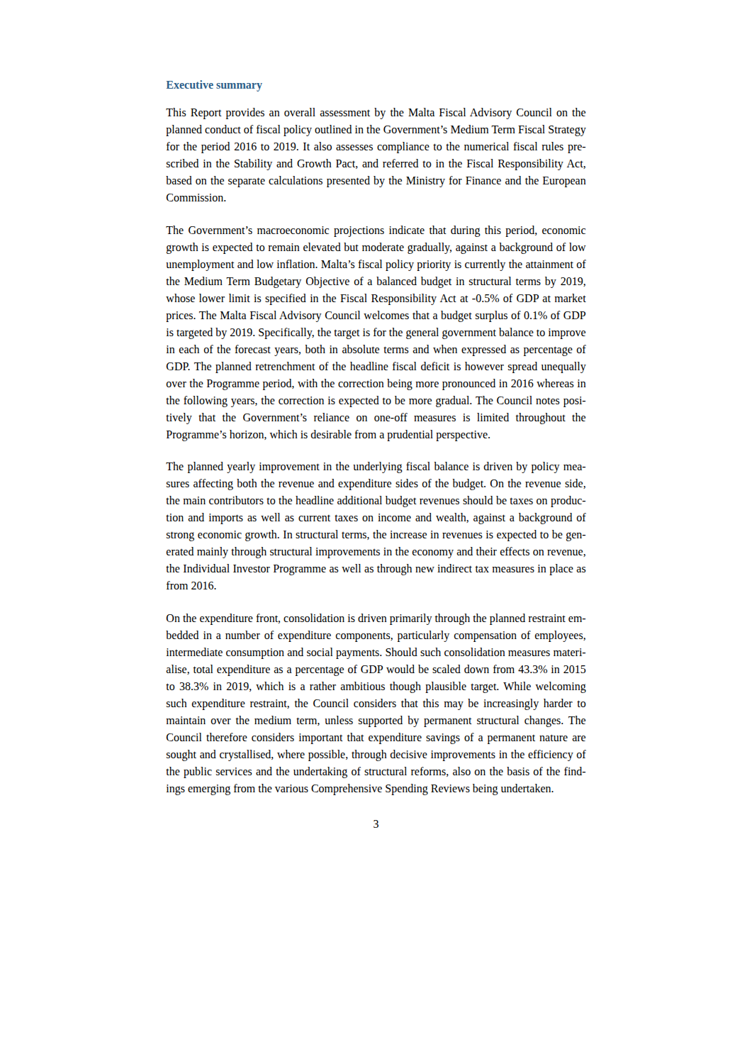Executive summary
This Report provides an overall assessment by the Malta Fiscal Advisory Council on the planned conduct of fiscal policy outlined in the Government’s Medium Term Fiscal Strategy for the period 2016 to 2019. It also assesses compliance to the numerical fiscal rules prescribed in the Stability and Growth Pact, and referred to in the Fiscal Responsibility Act, based on the separate calculations presented by the Ministry for Finance and the European Commission.
The Government’s macroeconomic projections indicate that during this period, economic growth is expected to remain elevated but moderate gradually, against a background of low unemployment and low inflation. Malta’s fiscal policy priority is currently the attainment of the Medium Term Budgetary Objective of a balanced budget in structural terms by 2019, whose lower limit is specified in the Fiscal Responsibility Act at -0.5% of GDP at market prices. The Malta Fiscal Advisory Council welcomes that a budget surplus of 0.1% of GDP is targeted by 2019. Specifically, the target is for the general government balance to improve in each of the forecast years, both in absolute terms and when expressed as percentage of GDP. The planned retrenchment of the headline fiscal deficit is however spread unequally over the Programme period, with the correction being more pronounced in 2016 whereas in the following years, the correction is expected to be more gradual. The Council notes positively that the Government’s reliance on one-off measures is limited throughout the Programme’s horizon, which is desirable from a prudential perspective.
The planned yearly improvement in the underlying fiscal balance is driven by policy measures affecting both the revenue and expenditure sides of the budget. On the revenue side, the main contributors to the headline additional budget revenues should be taxes on production and imports as well as current taxes on income and wealth, against a background of strong economic growth. In structural terms, the increase in revenues is expected to be generated mainly through structural improvements in the economy and their effects on revenue, the Individual Investor Programme as well as through new indirect tax measures in place as from 2016.
On the expenditure front, consolidation is driven primarily through the planned restraint embedded in a number of expenditure components, particularly compensation of employees, intermediate consumption and social payments. Should such consolidation measures materialise, total expenditure as a percentage of GDP would be scaled down from 43.3% in 2015 to 38.3% in 2019, which is a rather ambitious though plausible target. While welcoming such expenditure restraint, the Council considers that this may be increasingly harder to maintain over the medium term, unless supported by permanent structural changes. The Council therefore considers important that expenditure savings of a permanent nature are sought and crystallised, where possible, through decisive improvements in the efficiency of the public services and the undertaking of structural reforms, also on the basis of the findings emerging from the various Comprehensive Spending Reviews being undertaken.
3